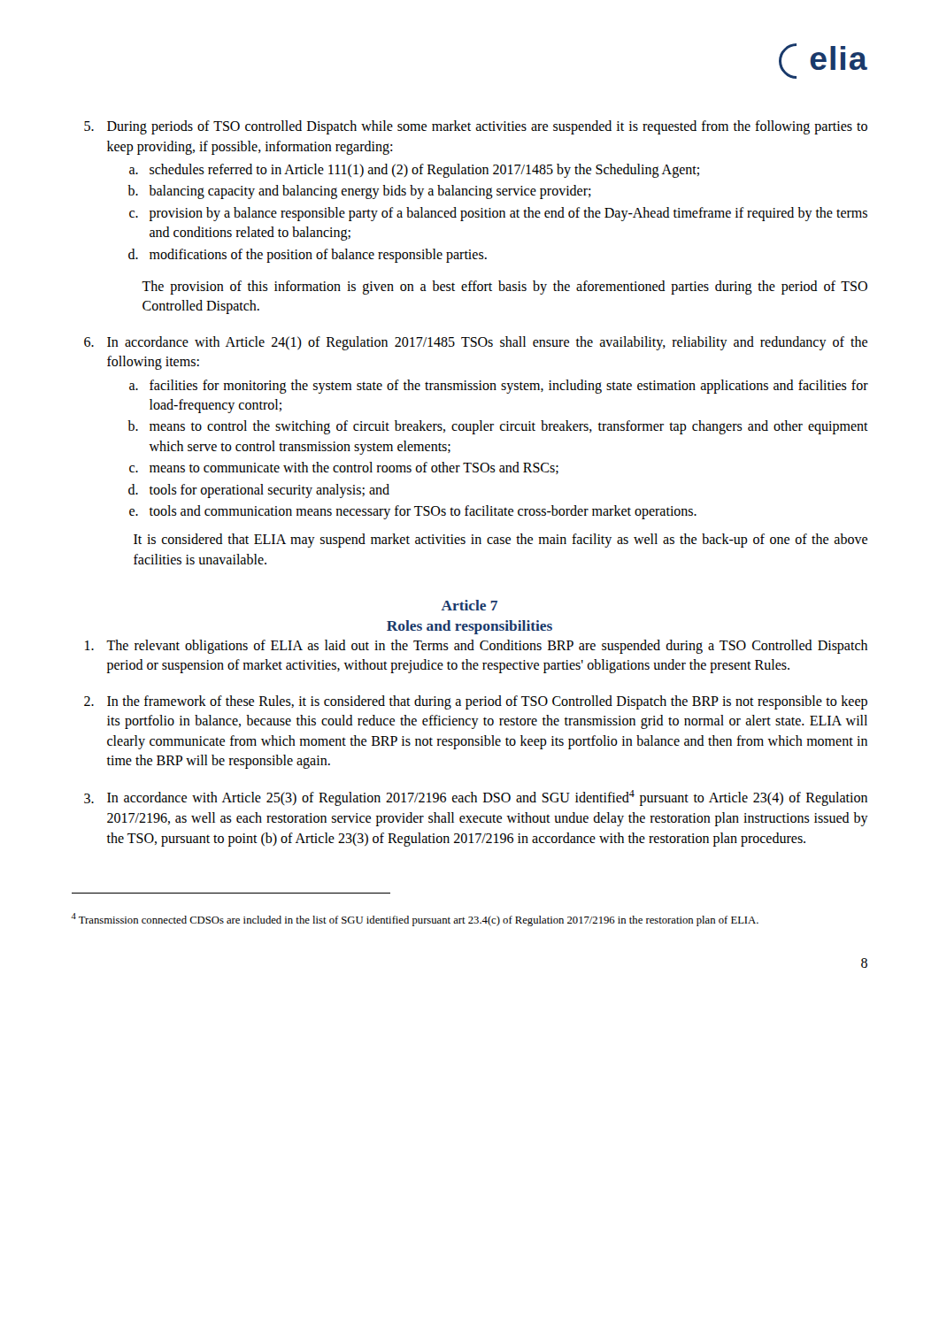elia
During periods of TSO controlled Dispatch while some market activities are suspended it is requested from the following parties to keep providing, if possible, information regarding:
schedules referred to in Article 111(1) and (2) of Regulation 2017/1485 by the Scheduling Agent;
balancing capacity and balancing energy bids by a balancing service provider;
provision by a balance responsible party of a balanced position at the end of the Day-Ahead timeframe if required by the terms and conditions related to balancing;
modifications of the position of balance responsible parties.
The provision of this information is given on a best effort basis by the aforementioned parties during the period of TSO Controlled Dispatch.
In accordance with Article 24(1) of Regulation 2017/1485 TSOs shall ensure the availability, reliability and redundancy of the following items:
facilities for monitoring the system state of the transmission system, including state estimation applications and facilities for load-frequency control;
means to control the switching of circuit breakers, coupler circuit breakers, transformer tap changers and other equipment which serve to control transmission system elements;
means to communicate with the control rooms of other TSOs and RSCs;
tools for operational security analysis; and
tools and communication means necessary for TSOs to facilitate cross-border market operations.
It is considered that ELIA may suspend market activities in case the main facility as well as the back-up of one of the above facilities is unavailable.
Article 7 Roles and responsibilities
The relevant obligations of ELIA as laid out in the Terms and Conditions BRP are suspended during a TSO Controlled Dispatch period or suspension of market activities, without prejudice to the respective parties' obligations under the present Rules.
In the framework of these Rules, it is considered that during a period of TSO Controlled Dispatch the BRP is not responsible to keep its portfolio in balance, because this could reduce the efficiency to restore the transmission grid to normal or alert state. ELIA will clearly communicate from which moment the BRP is not responsible to keep its portfolio in balance and then from which moment in time the BRP will be responsible again.
In accordance with Article 25(3) of Regulation 2017/2196 each DSO and SGU identified4 pursuant to Article 23(4) of Regulation 2017/2196, as well as each restoration service provider shall execute without undue delay the restoration plan instructions issued by the TSO, pursuant to point (b) of Article 23(3) of Regulation 2017/2196 in accordance with the restoration plan procedures.
4 Transmission connected CDSOs are included in the list of SGU identified pursuant art 23.4(c) of Regulation 2017/2196 in the restoration plan of ELIA.
8